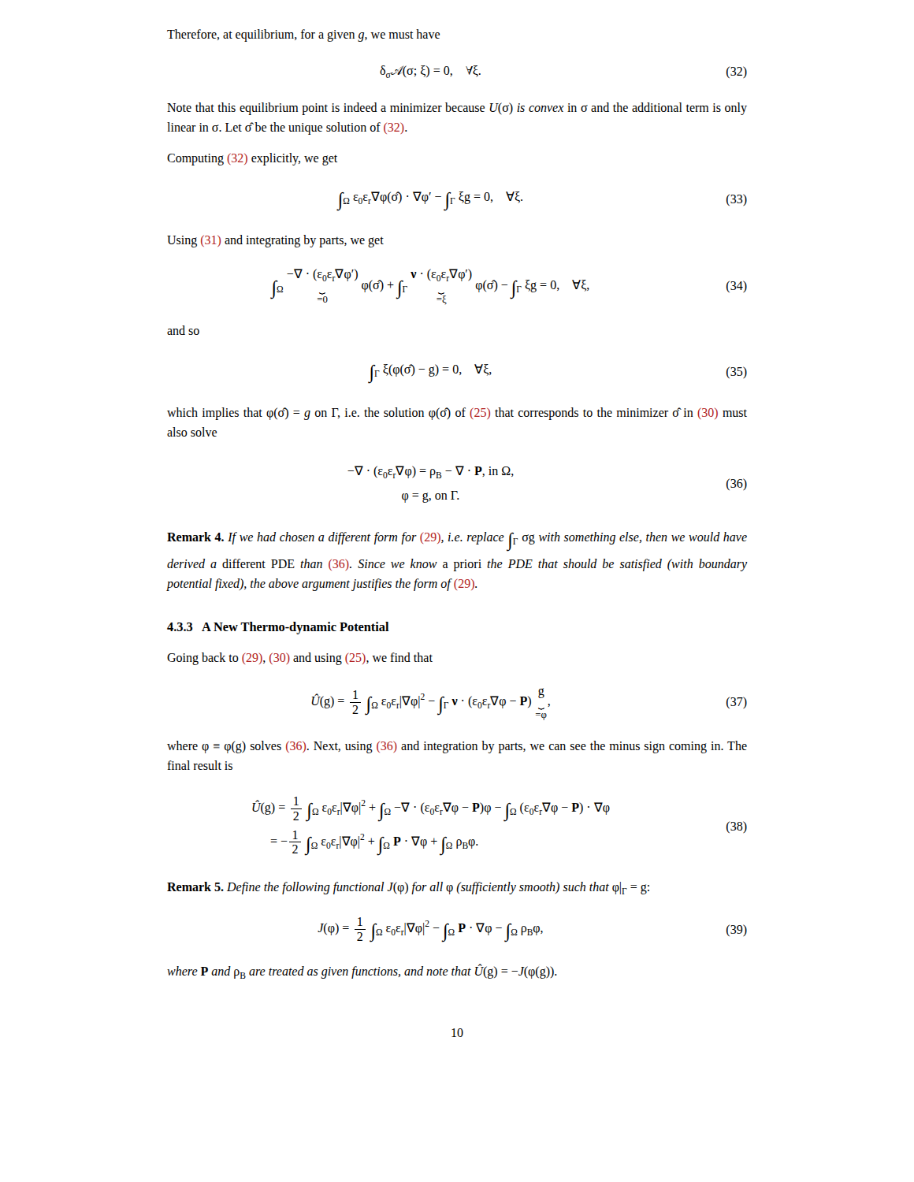Therefore, at equilibrium, for a given g, we must have
δσ𝒜(σ; ξ) = 0, ∀ξ.
(32)
Note that this equilibrium point is indeed a minimizer because U(σ) is convex in σ and the additional term is only linear in σ. Let σ̂ be the unique solution of (32).
Computing (32) explicitly, we get
∫Ω ε0εr∇φ(σ̂) · ∇φ′ − ∫Γ ξg = 0, ∀ξ.
(33)
Using (31) and integrating by parts, we get
∫Ω −∇ · (ε0εr∇φ′) ⏟ =0 φ(σ̂) + ∫Γ ν · (ε0εr∇φ′) ⏟ =ξ φ(σ̂) − ∫Γ ξg = 0, ∀ξ,
(34)
and so
∫Γ ξ(φ(σ̂) − g) = 0, ∀ξ,
(35)
which implies that φ(σ̂) = g on Γ, i.e. the solution φ(σ̂) of (25) that corresponds to the minimizer σ̂ in (30) must also solve
−∇ · (ε0εr∇φ) = ρB − ∇ · P, in Ω,
φ = g, on Γ.
(36)
Remark 4. If we had chosen a different form for (29), i.e. replace ∫Γ σg with something else, then we would have derived a different PDE than (36). Since we know a priori the PDE that should be satisfied (with boundary potential fixed), the above argument justifies the form of (29).
4.3.3 A New Thermo-dynamic Potential
Going back to (29), (30) and using (25), we find that
Û(g) = 12 ∫Ω ε0εr|∇φ|2 − ∫Γ ν · (ε0εr∇φ − P) g ⏟ =φ ,
(37)
where φ ≡ φ(g) solves (36). Next, using (36) and integration by parts, we can see the minus sign coming in. The final result is
Û(g) = 12 ∫Ω ε0εr|∇φ|2 + ∫Ω −∇ · (ε0εr∇φ − P)φ − ∫Ω (ε0εr∇φ − P) · ∇φ
= −12 ∫Ω ε0εr|∇φ|2 + ∫Ω P · ∇φ + ∫Ω ρBφ.
(38)
Remark 5. Define the following functional J(φ) for all φ (sufficiently smooth) such that φ|Γ = g:
J(φ) = 12 ∫Ω ε0εr|∇φ|2 − ∫Ω P · ∇φ − ∫Ω ρBφ,
(39)
where P and ρB are treated as given functions, and note that Û(g) = −J(φ(g)).
10